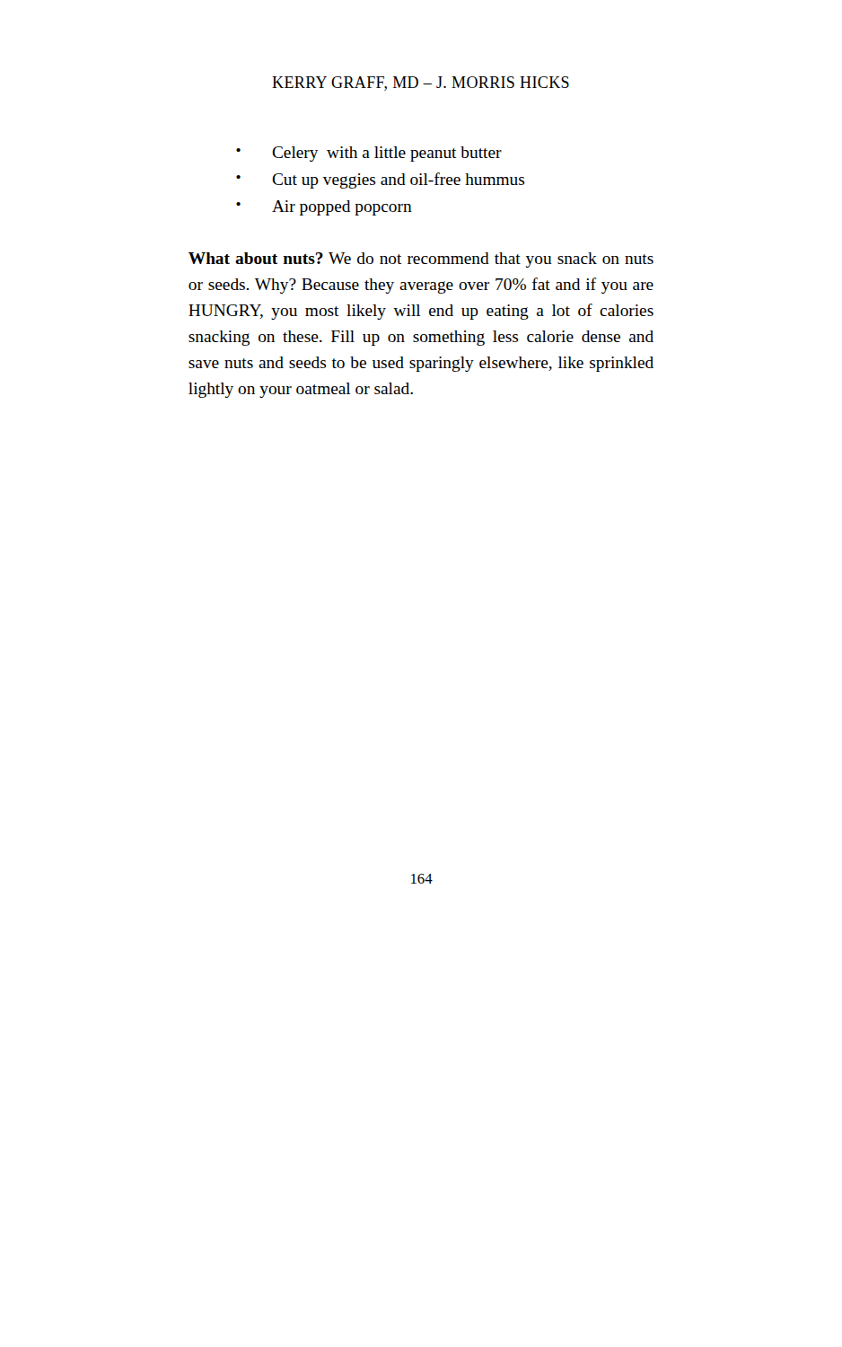KERRY GRAFF, MD – J. MORRIS HICKS
Celery with a little peanut butter
Cut up veggies and oil-free hummus
Air popped popcorn
What about nuts? We do not recommend that you snack on nuts or seeds. Why? Because they average over 70% fat and if you are HUNGRY, you most likely will end up eating a lot of calories snacking on these. Fill up on something less calorie dense and save nuts and seeds to be used sparingly elsewhere, like sprinkled lightly on your oatmeal or salad.
164